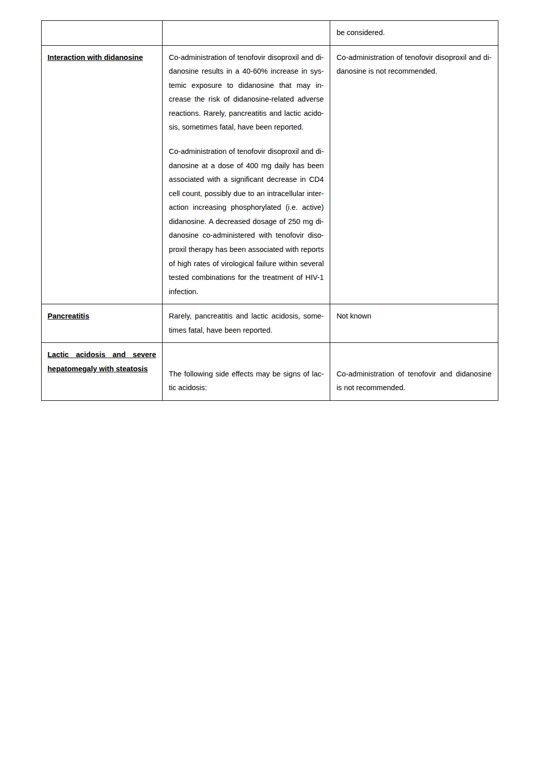| | | be considered. |
| Interaction with didanosine | Co-administration of tenofovir disoproxil and didanosine results in a 40-60% increase in systemic exposure to didanosine that may increase the risk of didanosine-related adverse reactions. Rarely, pancreatitis and lactic acidosis, sometimes fatal, have been reported. Co-administration of tenofovir disoproxil and didanosine at a dose of 400 mg daily has been associated with a significant decrease in CD4 cell count, possibly due to an intracellular interaction increasing phosphorylated (i.e. active) didanosine. A decreased dosage of 250 mg didanosine co-administered with tenofovir disoproxil therapy has been associated with reports of high rates of virological failure within several tested combinations for the treatment of HIV-1 infection. | Co-administration of tenofovir disoproxil and didanosine is not recommended. |
| Pancreatitis | Rarely, pancreatitis and lactic acidosis, sometimes fatal, have been reported. | Not known |
| Lactic acidosis and severe hepatomegaly with steatosis | The following side effects may be signs of lactic acidosis: | Co-administration of tenofovir and didanosine is not recommended. |